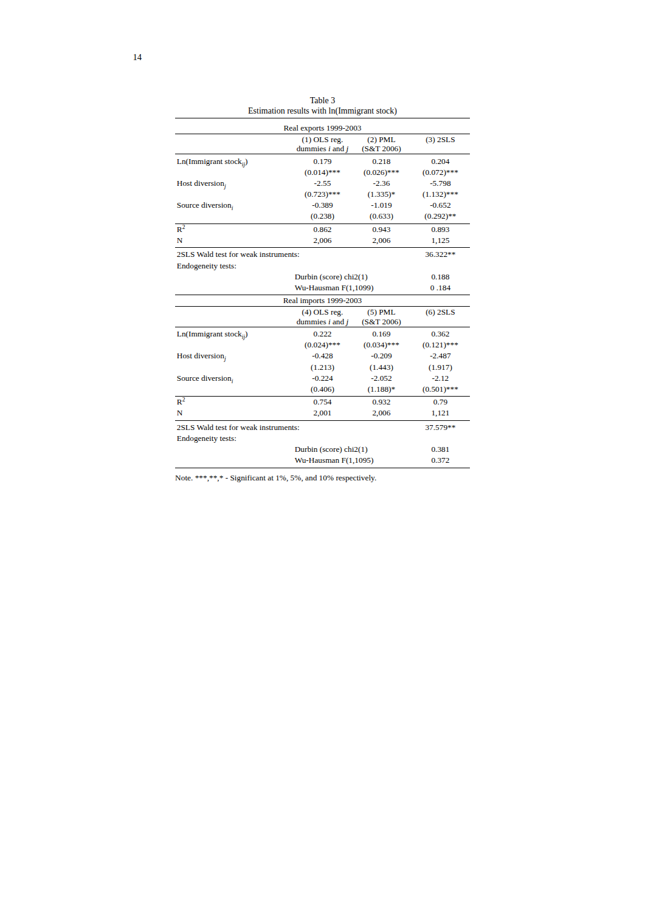14
Table 3
Estimation results with ln(Immigrant stock)
| Real exports 1999-2003 |
| | (1) OLS reg. dummies i and j | (2) PML (S&T 2006) | (3) 2SLS |
| Ln(Immigrant stock ij ) | 0.179 | 0.218 | 0.204 |
| | (0.014)*** | (0.026)*** | (0.072)*** |
| Host diversion j | -2.55 | -2.36 | -5.798 |
| | (0.723)*** | (1.335)* | (1.132)*** |
| Source diversion i | -0.389 | -1.019 | -0.652 |
| | (0.238) | (0.633) | (0.292)** |
| R 2 | 0.862 | 0.943 | 0.893 |
| N | 2,006 | 2,006 | 1,125 |
| 2SLS Wald test for weak instruments: | 36.322** |
| Endogeneity tests: |
| | Durbin (score) chi2(1) | 0.188 |
| | Wu-Hausman F(1,1099) | 0 .184 |
| Real imports 1999-2003 |
| | (4) OLS reg. dummies i and j | (5) PML (S&T 2006) | (6) 2SLS |
| Ln(Immigrant stock ij ) | 0.222 | 0.169 | 0.362 |
| | (0.024)*** | (0.034)*** | (0.121)*** |
| Host diversion j | -0.428 | -0.209 | -2.487 |
| | (1.213) | (1.443) | (1.917) |
| Source diversion i | -0.224 | -2.052 | -2.12 |
| | (0.406) | (1.188)* | (0.501)*** |
| R 2 | 0.754 | 0.932 | 0.79 |
| N | 2,001 | 2,006 | 1,121 |
| 2SLS Wald test for weak instruments: | 37.579** |
| Endogeneity tests: |
| | Durbin (score) chi2(1) | 0.381 |
| | Wu-Hausman F(1,1095) | 0.372 |
Note. ***,**,* - Significant at 1%, 5%, and 10% respectively.